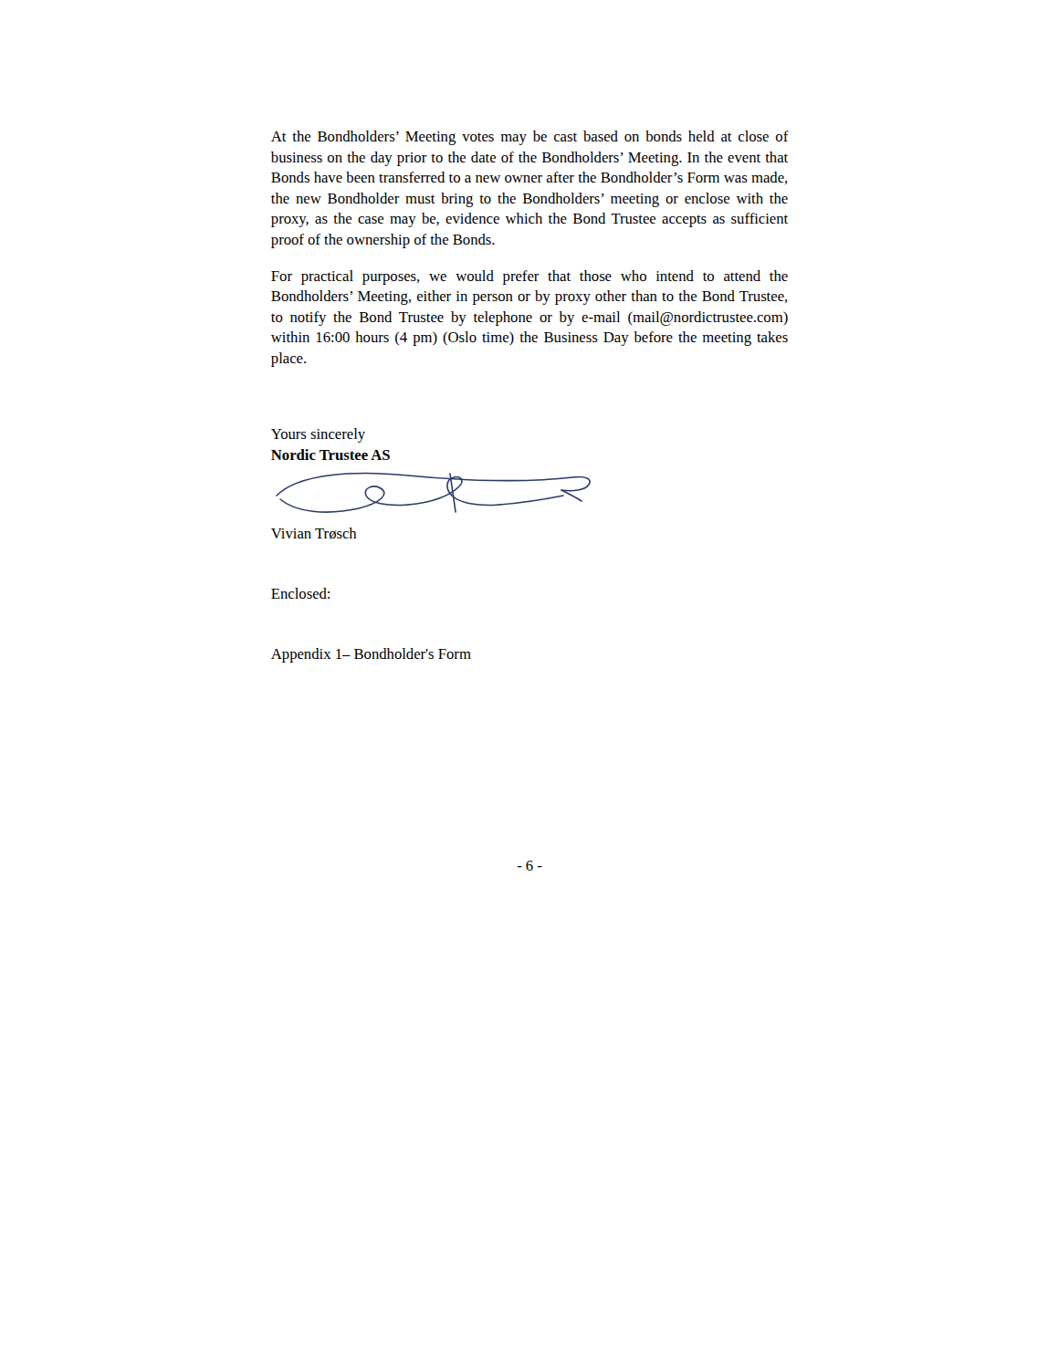At the Bondholders’ Meeting votes may be cast based on bonds held at close of business on the day prior to the date of the Bondholders’ Meeting. In the event that Bonds have been transferred to a new owner after the Bondholder’s Form was made, the new Bondholder must bring to the Bondholders’ meeting or enclose with the proxy, as the case may be, evidence which the Bond Trustee accepts as sufficient proof of the ownership of the Bonds.
For practical purposes, we would prefer that those who intend to attend the Bondholders’ Meeting, either in person or by proxy other than to the Bond Trustee, to notify the Bond Trustee by telephone or by e-mail (mail@nordictrustee.com) within 16:00 hours (4 pm) (Oslo time) the Business Day before the meeting takes place.
Yours sincerely
Nordic Trustee AS
Vivian Trøsch
Enclosed:
Appendix 1– Bondholder's Form
- 6 -